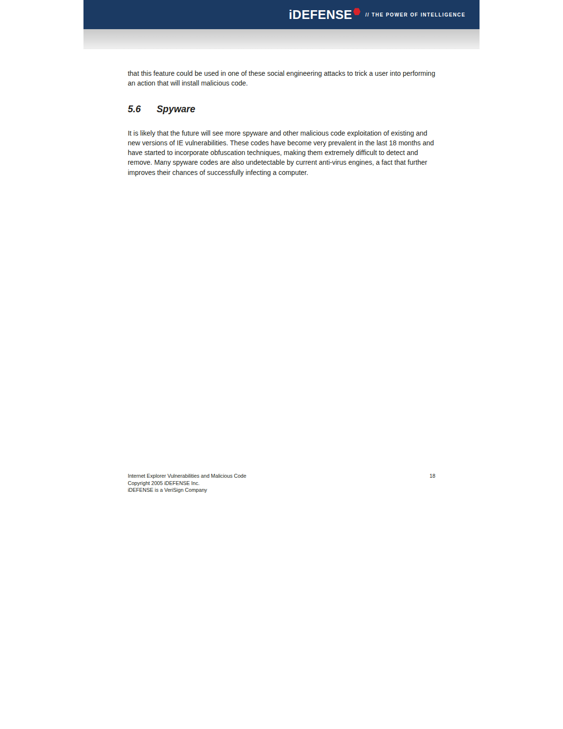iDEFENSE // The Power of Intelligence
that this feature could be used in one of these social engineering attacks to trick a user into performing an action that will install malicious code.
5.6 Spyware
It is likely that the future will see more spyware and other malicious code exploitation of existing and new versions of IE vulnerabilities. These codes have become very prevalent in the last 18 months and have started to incorporate obfuscation techniques, making them extremely difficult to detect and remove. Many spyware codes are also undetectable by current anti-virus engines, a fact that further improves their chances of successfully infecting a computer.
Internet Explorer Vulnerabilities and Malicious Code
Copyright 2005 iDEFENSE Inc.
iDEFENSE is a VeriSign Company
18